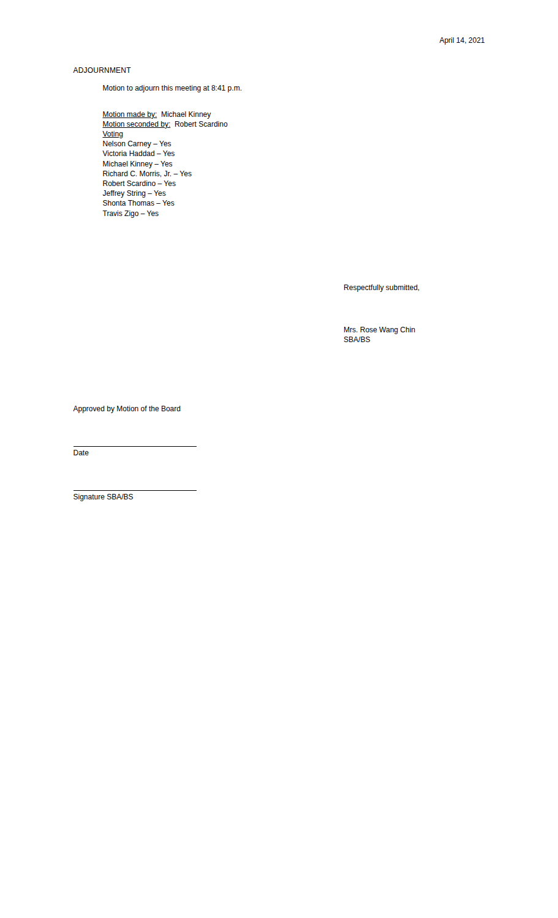April 14, 2021
ADJOURNMENT
Motion to adjourn this meeting at 8:41 p.m.
Motion made by: Michael Kinney
Motion seconded by: Robert Scardino
Voting
Nelson Carney – Yes
Victoria Haddad – Yes
Michael Kinney – Yes
Richard C. Morris, Jr. – Yes
Robert Scardino – Yes
Jeffrey String – Yes
Shonta Thomas – Yes
Travis Zigo – Yes
Respectfully submitted,
Mrs. Rose Wang Chin
SBA/BS
Approved by Motion of the Board
Date
Signature SBA/BS